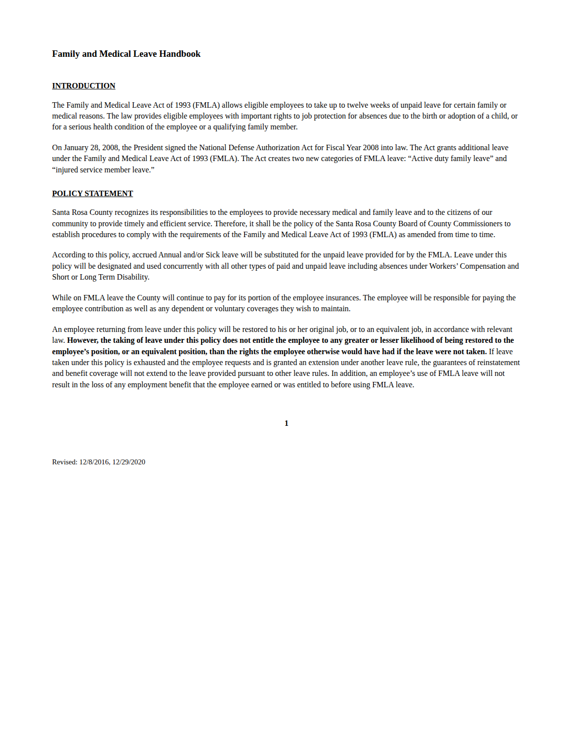Family and Medical Leave Handbook
INTRODUCTION
The Family and Medical Leave Act of 1993 (FMLA) allows eligible employees to take up to twelve weeks of unpaid leave for certain family or medical reasons. The law provides eligible employees with important rights to job protection for absences due to the birth or adoption of a child, or for a serious health condition of the employee or a qualifying family member.
On January 28, 2008, the President signed the National Defense Authorization Act for Fiscal Year 2008 into law. The Act grants additional leave under the Family and Medical Leave Act of 1993 (FMLA). The Act creates two new categories of FMLA leave: “Active duty family leave” and “injured service member leave.”
POLICY STATEMENT
Santa Rosa County recognizes its responsibilities to the employees to provide necessary medical and family leave and to the citizens of our community to provide timely and efficient service. Therefore, it shall be the policy of the Santa Rosa County Board of County Commissioners to establish procedures to comply with the requirements of the Family and Medical Leave Act of 1993 (FMLA) as amended from time to time.
According to this policy, accrued Annual and/or Sick leave will be substituted for the unpaid leave provided for by the FMLA. Leave under this policy will be designated and used concurrently with all other types of paid and unpaid leave including absences under Workers’ Compensation and Short or Long Term Disability.
While on FMLA leave the County will continue to pay for its portion of the employee insurances. The employee will be responsible for paying the employee contribution as well as any dependent or voluntary coverages they wish to maintain.
An employee returning from leave under this policy will be restored to his or her original job, or to an equivalent job, in accordance with relevant law. However, the taking of leave under this policy does not entitle the employee to any greater or lesser likelihood of being restored to the employee’s position, or an equivalent position, than the rights the employee otherwise would have had if the leave were not taken. If leave taken under this policy is exhausted and the employee requests and is granted an extension under another leave rule, the guarantees of reinstatement and benefit coverage will not extend to the leave provided pursuant to other leave rules. In addition, an employee’s use of FMLA leave will not result in the loss of any employment benefit that the employee earned or was entitled to before using FMLA leave.
1
Revised: 12/8/2016, 12/29/2020